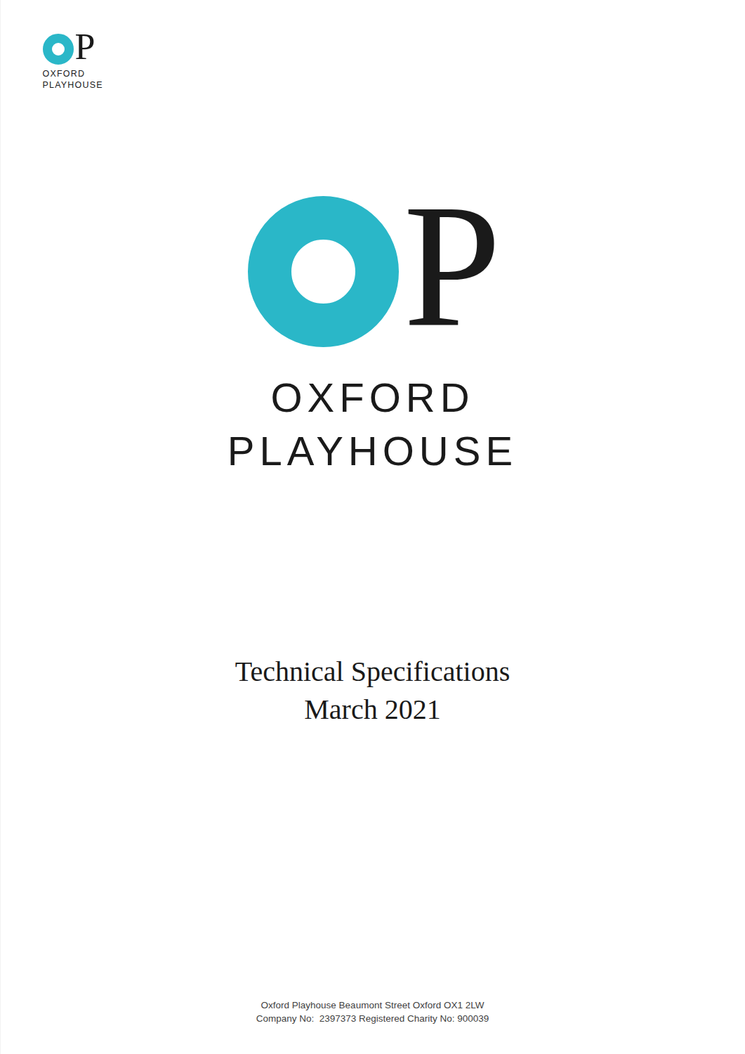P
OXFORD
PLAYHOUSE
P
OXFORD
PLAYHOUSE
Technical Specifications
March 2021
Oxford Playhouse Beaumont Street Oxford OX1 2LW
Company No: 2397373 Registered Charity No: 900039